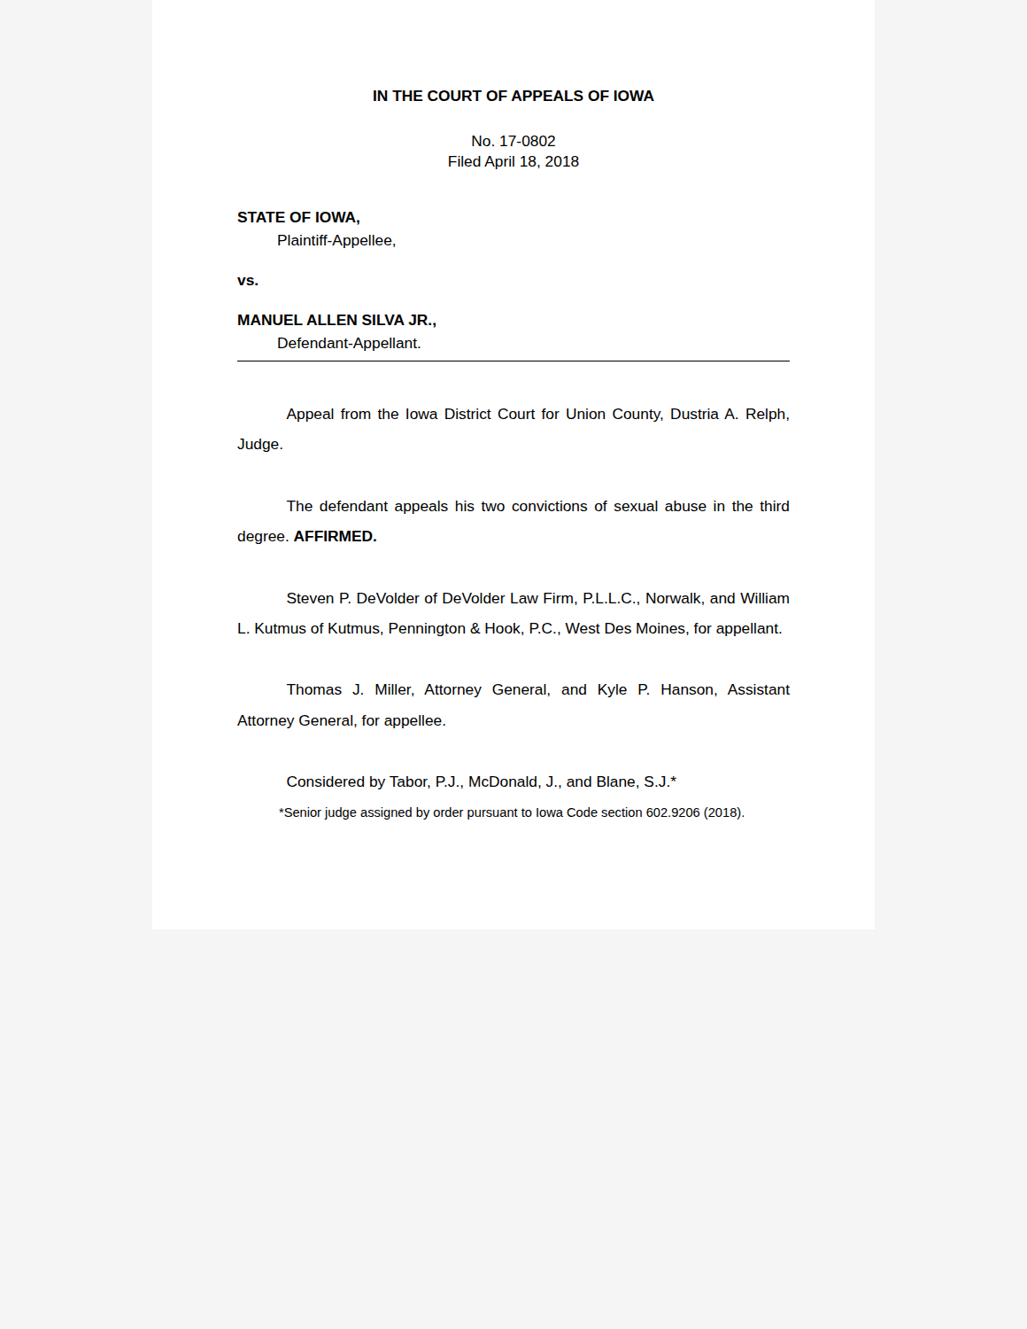IN THE COURT OF APPEALS OF IOWA
No. 17-0802
Filed April 18, 2018
STATE OF IOWA,
Plaintiff-Appellee,
vs.
MANUEL ALLEN SILVA JR.,
Defendant-Appellant.
Appeal from the Iowa District Court for Union County, Dustria A. Relph, Judge.
The defendant appeals his two convictions of sexual abuse in the third degree. AFFIRMED.
Steven P. DeVolder of DeVolder Law Firm, P.L.L.C., Norwalk, and William L. Kutmus of Kutmus, Pennington & Hook, P.C., West Des Moines, for appellant.
Thomas J. Miller, Attorney General, and Kyle P. Hanson, Assistant Attorney General, for appellee.
Considered by Tabor, P.J., McDonald, J., and Blane, S.J.*
*Senior judge assigned by order pursuant to Iowa Code section 602.9206 (2018).